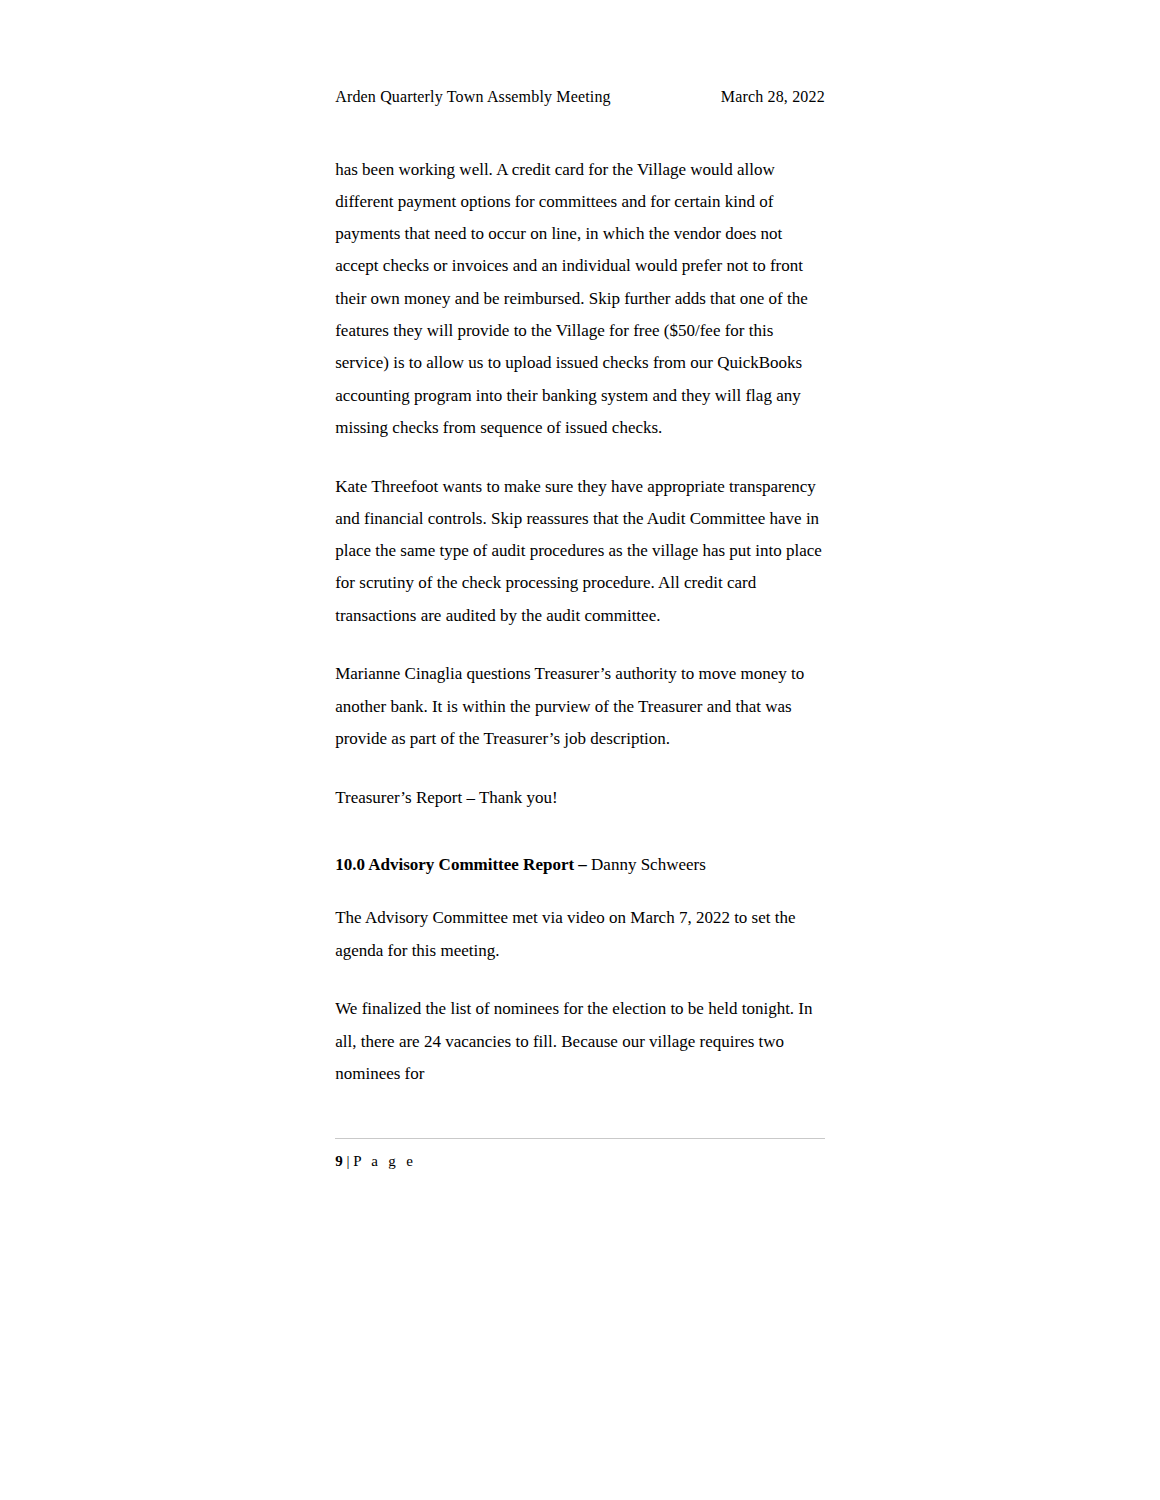Arden Quarterly Town Assembly Meeting March 28, 2022
has been working well. A credit card for the Village would allow different payment options for committees and for certain kind of payments that need to occur on line, in which the vendor does not accept checks or invoices and an individual would prefer not to front their own money and be reimbursed. Skip further adds that one of the features they will provide to the Village for free ($50/fee for this service) is to allow us to upload issued checks from our QuickBooks accounting program into their banking system and they will flag any missing checks from sequence of issued checks.
Kate Threefoot wants to make sure they have appropriate transparency and financial controls. Skip reassures that the Audit Committee have in place the same type of audit procedures as the village has put into place for scrutiny of the check processing procedure. All credit card transactions are audited by the audit committee.
Marianne Cinaglia questions Treasurer’s authority to move money to another bank. It is within the purview of the Treasurer and that was provide as part of the Treasurer’s job description.
Treasurer’s Report – Thank you!
10.0 Advisory Committee Report – Danny Schweers
The Advisory Committee met via video on March 7, 2022 to set the agenda for this meeting.
We finalized the list of nominees for the election to be held tonight. In all, there are 24 vacancies to fill. Because our village requires two nominees for
9 | P a g e